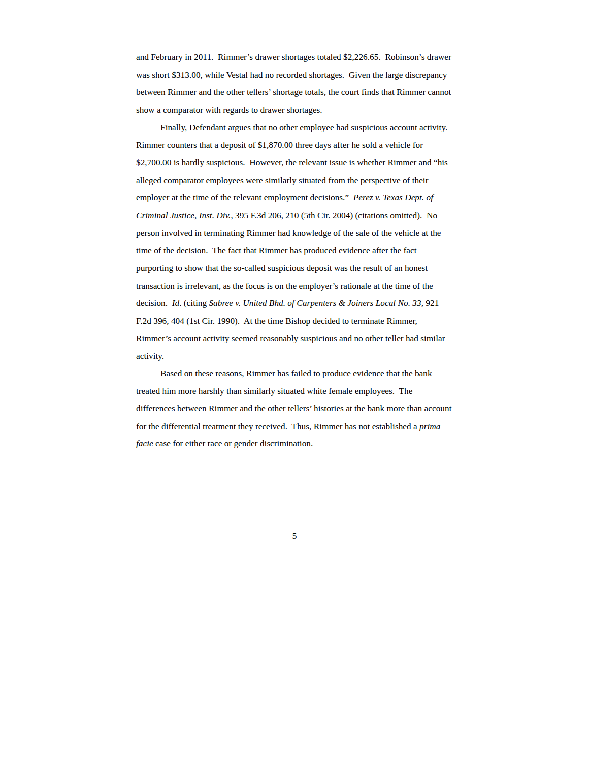and February in 2011. Rimmer’s drawer shortages totaled $2,226.65. Robinson’s drawer was short $313.00, while Vestal had no recorded shortages. Given the large discrepancy between Rimmer and the other tellers’ shortage totals, the court finds that Rimmer cannot show a comparator with regards to drawer shortages.
Finally, Defendant argues that no other employee had suspicious account activity. Rimmer counters that a deposit of $1,870.00 three days after he sold a vehicle for $2,700.00 is hardly suspicious. However, the relevant issue is whether Rimmer and “his alleged comparator employees were similarly situated from the perspective of their employer at the time of the relevant employment decisions.” Perez v. Texas Dept. of Criminal Justice, Inst. Div., 395 F.3d 206, 210 (5th Cir. 2004) (citations omitted). No person involved in terminating Rimmer had knowledge of the sale of the vehicle at the time of the decision. The fact that Rimmer has produced evidence after the fact purporting to show that the so-called suspicious deposit was the result of an honest transaction is irrelevant, as the focus is on the employer’s rationale at the time of the decision. Id. (citing Sabree v. United Bhd. of Carpenters & Joiners Local No. 33, 921 F.2d 396, 404 (1st Cir. 1990). At the time Bishop decided to terminate Rimmer, Rimmer’s account activity seemed reasonably suspicious and no other teller had similar activity.
Based on these reasons, Rimmer has failed to produce evidence that the bank treated him more harshly than similarly situated white female employees. The differences between Rimmer and the other tellers’ histories at the bank more than account for the differential treatment they received. Thus, Rimmer has not established a prima facie case for either race or gender discrimination.
5